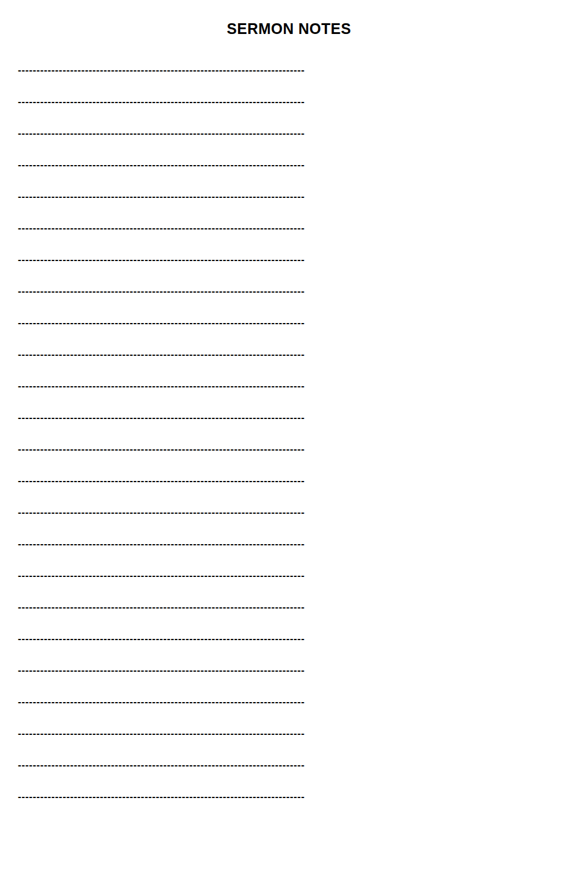SERMON NOTES
-----------------------------------------------------------------------------
-----------------------------------------------------------------------------
-----------------------------------------------------------------------------
-----------------------------------------------------------------------------
-----------------------------------------------------------------------------
-----------------------------------------------------------------------------
-----------------------------------------------------------------------------
-----------------------------------------------------------------------------
-----------------------------------------------------------------------------
-----------------------------------------------------------------------------
-----------------------------------------------------------------------------
-----------------------------------------------------------------------------
-----------------------------------------------------------------------------
-----------------------------------------------------------------------------
-----------------------------------------------------------------------------
-----------------------------------------------------------------------------
-----------------------------------------------------------------------------
-----------------------------------------------------------------------------
-----------------------------------------------------------------------------
-----------------------------------------------------------------------------
-----------------------------------------------------------------------------
-----------------------------------------------------------------------------
-----------------------------------------------------------------------------
-----------------------------------------------------------------------------